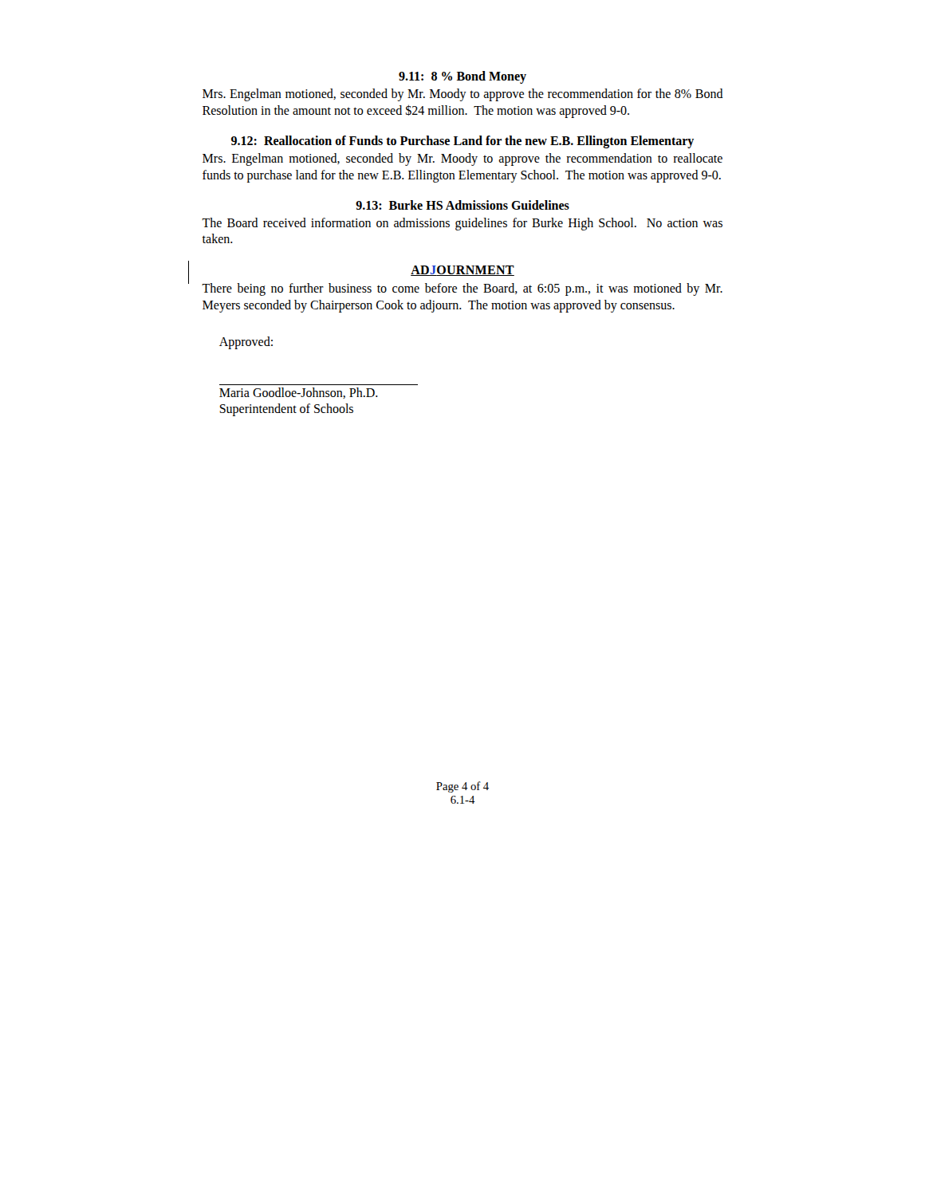9.11: 8 % Bond Money
Mrs. Engelman motioned, seconded by Mr. Moody to approve the recommendation for the 8% Bond Resolution in the amount not to exceed $24 million. The motion was approved 9-0.
9.12: Reallocation of Funds to Purchase Land for the new E.B. Ellington Elementary
Mrs. Engelman motioned, seconded by Mr. Moody to approve the recommendation to reallocate funds to purchase land for the new E.B. Ellington Elementary School. The motion was approved 9-0.
9.13: Burke HS Admissions Guidelines
The Board received information on admissions guidelines for Burke High School. No action was taken.
ADJOURNMENT
There being no further business to come before the Board, at 6:05 p.m., it was motioned by Mr. Meyers seconded by Chairperson Cook to adjourn. The motion was approved by consensus.
Approved:
Maria Goodloe-Johnson, Ph.D.
Superintendent of Schools
Page 4 of 4
6.1-4